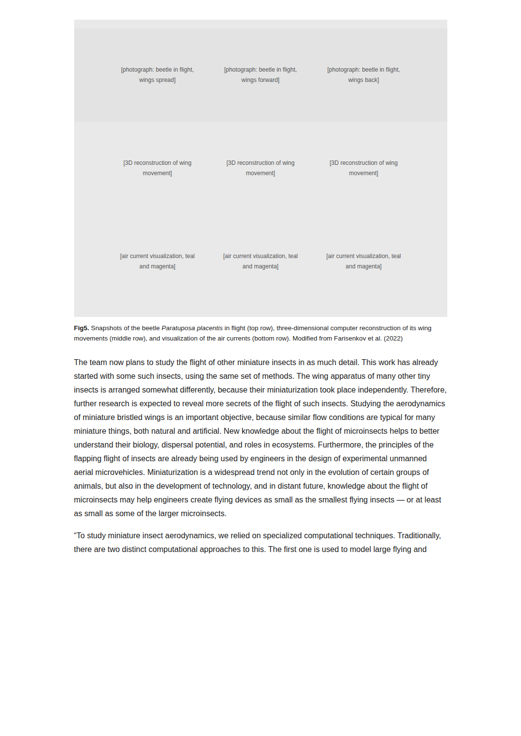[photograph: beetle in flight, wings spread]
[photograph: beetle in flight, wings forward]
[photograph: beetle in flight, wings back]
[3D reconstruction of wing movement]
[3D reconstruction of wing movement]
[3D reconstruction of wing movement]
[air current visualization, teal and magenta]
[air current visualization, teal and magenta]
[air current visualization, teal and magenta]
Fig5. Snapshots of the beetle Paratuposa placentis in flight (top row), three-dimensional computer reconstruction of its wing movements (middle row), and visualization of the air currents (bottom row). Modified from Farisenkov et al. (2022)
The team now plans to study the flight of other miniature insects in as much detail. This work has already started with some such insects, using the same set of methods. The wing apparatus of many other tiny insects is arranged somewhat differently, because their miniaturization took place independently. Therefore, further research is expected to reveal more secrets of the flight of such insects. Studying the aerodynamics of miniature bristled wings is an important objective, because similar flow conditions are typical for many miniature things, both natural and artificial. New knowledge about the flight of microinsects helps to better understand their biology, dispersal potential, and roles in ecosystems. Furthermore, the principles of the flapping flight of insects are already being used by engineers in the design of experimental unmanned aerial microvehicles. Miniaturization is a widespread trend not only in the evolution of certain groups of animals, but also in the development of technology, and in distant future, knowledge about the flight of microinsects may help engineers create flying devices as small as the smallest flying insects — or at least as small as some of the larger microinsects.
“To study miniature insect aerodynamics, we relied on specialized computational techniques. Traditionally, there are two distinct computational approaches to this. The first one is used to model large flying and